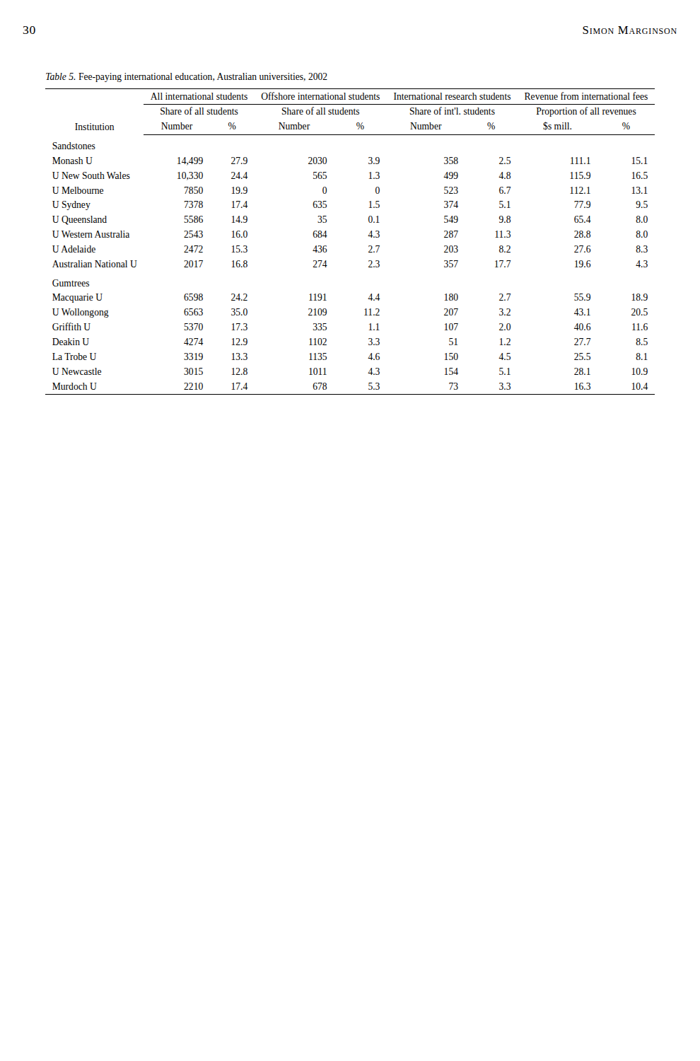30 Simon Marginson
Table 5. Fee-paying international education, Australian universities, 2002
| Institution | All international students | Offshore international students | International research students | Revenue from international fees |
| --- | --- | --- | --- | --- |
| Share of all students | Share of all students | Share of int'l. students | Proportion of all revenues |
| Number | % | Number | % | Number | % | $s mill. | % |
| Sandstones |
| Monash U | 14,499 | 27.9 | 2030 | 3.9 | 358 | 2.5 | 111.1 | 15.1 |
| U New South Wales | 10,330 | 24.4 | 565 | 1.3 | 499 | 4.8 | 115.9 | 16.5 |
| U Melbourne | 7850 | 19.9 | 0 | 0 | 523 | 6.7 | 112.1 | 13.1 |
| U Sydney | 7378 | 17.4 | 635 | 1.5 | 374 | 5.1 | 77.9 | 9.5 |
| U Queensland | 5586 | 14.9 | 35 | 0.1 | 549 | 9.8 | 65.4 | 8.0 |
| U Western Australia | 2543 | 16.0 | 684 | 4.3 | 287 | 11.3 | 28.8 | 8.0 |
| U Adelaide | 2472 | 15.3 | 436 | 2.7 | 203 | 8.2 | 27.6 | 8.3 |
| Australian National U | 2017 | 16.8 | 274 | 2.3 | 357 | 17.7 | 19.6 | 4.3 |
| Gumtrees |
| Macquarie U | 6598 | 24.2 | 1191 | 4.4 | 180 | 2.7 | 55.9 | 18.9 |
| U Wollongong | 6563 | 35.0 | 2109 | 11.2 | 207 | 3.2 | 43.1 | 20.5 |
| Griffith U | 5370 | 17.3 | 335 | 1.1 | 107 | 2.0 | 40.6 | 11.6 |
| Deakin U | 4274 | 12.9 | 1102 | 3.3 | 51 | 1.2 | 27.7 | 8.5 |
| La Trobe U | 3319 | 13.3 | 1135 | 4.6 | 150 | 4.5 | 25.5 | 8.1 |
| U Newcastle | 3015 | 12.8 | 1011 | 4.3 | 154 | 5.1 | 28.1 | 10.9 |
| Murdoch U | 2210 | 17.4 | 678 | 5.3 | 73 | 3.3 | 16.3 | 10.4 |